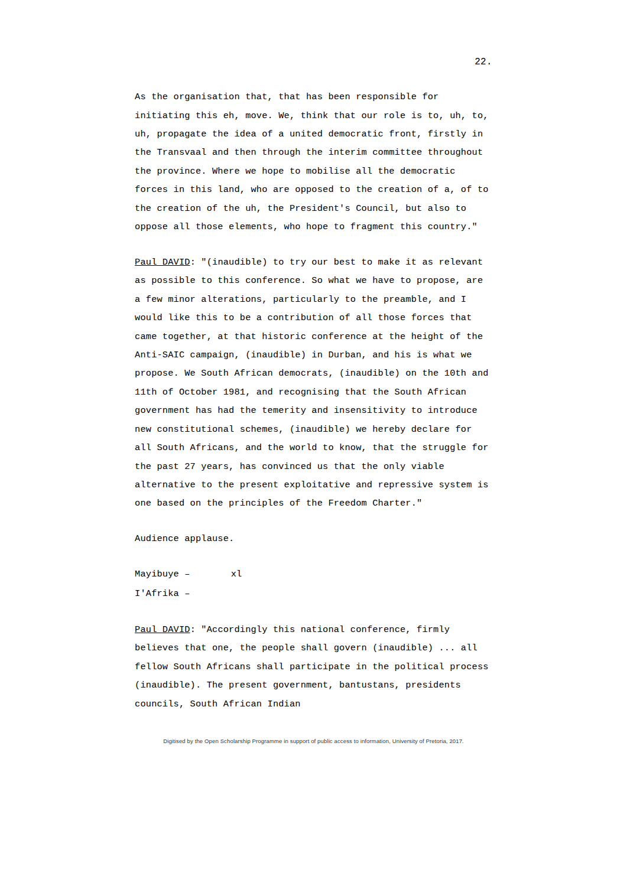22.
As the organisation that, that has been responsible for initiating this eh, move. We, think that our role is to, uh, to, uh, propagate the idea of a united democratic front, firstly in the Transvaal and then through the interim committee throughout the province. Where we hope to mobilise all the democratic forces in this land, who are opposed to the creation of a, of to the creation of the uh, the President's Council, but also to oppose all those elements, who hope to fragment this country."
Paul DAVID: "(inaudible) to try our best to make it as relevant as possible to this conference. So what we have to propose, are a few minor alterations, particularly to the preamble, and I would like this to be a contribution of all those forces that came together, at that historic conference at the height of the Anti-SAIC campaign, (inaudible) in Durban, and his is what we propose. We South African democrats, (inaudible) on the 10th and 11th of October 1981, and recognising that the South African government has had the temerity and insensitivity to introduce new constitutional schemes, (inaudible) we hereby declare for all South Africans, and the world to know, that the struggle for the past 27 years, has convinced us that the only viable alternative to the present exploitative and repressive system is one based on the principles of the Freedom Charter."
Audience applause.
Mayibuye – xl
I'Afrika –
Paul DAVID: "Accordingly this national conference, firmly believes that one, the people shall govern (inaudible) ... all fellow South Africans shall participate in the political process (inaudible). The present government, bantustans, presidents councils, South African Indian
Digitised by the Open Scholarship Programme in support of public access to information, University of Pretoria, 2017.